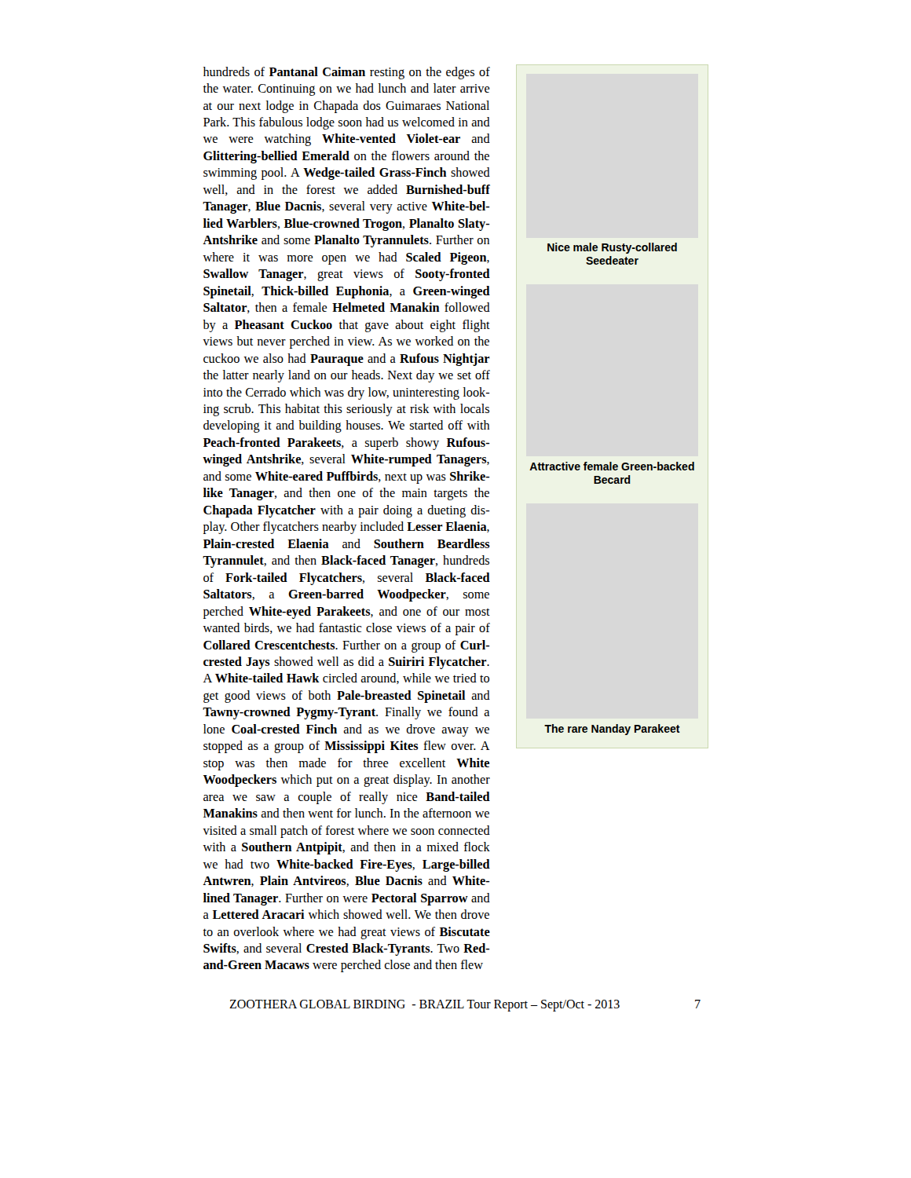hundreds of Pantanal Caiman resting on the edges of the water. Continuing on we had lunch and later arrive at our next lodge in Chapada dos Guimaraes National Park. This fabulous lodge soon had us welcomed in and we were watching White-vented Violet-ear and Glittering-bellied Emerald on the flowers around the swimming pool. A Wedge-tailed Grass-Finch showed well, and in the forest we added Burnished-buff Tanager, Blue Dacnis, several very active White-bellied Warblers, Blue-crowned Trogon, Planalto Slaty-Antshrike and some Planalto Tyrannulets. Further on where it was more open we had Scaled Pigeon, Swallow Tanager, great views of Sooty-fronted Spinetail, Thick-billed Euphonia, a Green-winged Saltator, then a female Helmeted Manakin followed by a Pheasant Cuckoo that gave about eight flight views but never perched in view. As we worked on the cuckoo we also had Pauraque and a Rufous Nightjar the latter nearly land on our heads. Next day we set off into the Cerrado which was dry low, uninteresting looking scrub. This habitat this seriously at risk with locals developing it and building houses. We started off with Peach-fronted Parakeets, a superb showy Rufous-winged Antshrike, several White-rumped Tanagers, and some White-eared Puffbirds, next up was Shrike-like Tanager, and then one of the main targets the Chapada Flycatcher with a pair doing a dueting display. Other flycatchers nearby included Lesser Elaenia, Plain-crested Elaenia and Southern Beardless Tyrannulet, and then Black-faced Tanager, hundreds of Fork-tailed Flycatchers, several Black-faced Saltators, a Green-barred Woodpecker, some perched White-eyed Parakeets, and one of our most wanted birds, we had fantastic close views of a pair of Collared Crescentchests. Further on a group of Curl-crested Jays showed well as did a Suiriri Flycatcher. A White-tailed Hawk circled around, while we tried to get good views of both Pale-breasted Spinetail and Tawny-crowned Pygmy-Tyrant. Finally we found a lone Coal-crested Finch and as we drove away we stopped as a group of Mississippi Kites flew over. A stop was then made for three excellent White Woodpeckers which put on a great display. In another area we saw a couple of really nice Band-tailed Manakins and then went for lunch. In the afternoon we visited a small patch of forest where we soon connected with a Southern Antpipit, and then in a mixed flock we had two White-backed Fire-Eyes, Large-billed Antwren, Plain Antvireos, Blue Dacnis and White-lined Tanager. Further on were Pectoral Sparrow and a Lettered Aracari which showed well. We then drove to an overlook where we had great views of Biscutate Swifts, and several Crested Black-Tyrants. Two Red-and-Green Macaws were perched close and then flew
Nice male Rusty-collared Seedeater
Attractive female Green-backed Becard
The rare Nanday Parakeet
ZOOTHERA GLOBAL BIRDING - BRAZIL Tour Report – Sept/Oct - 2013 7